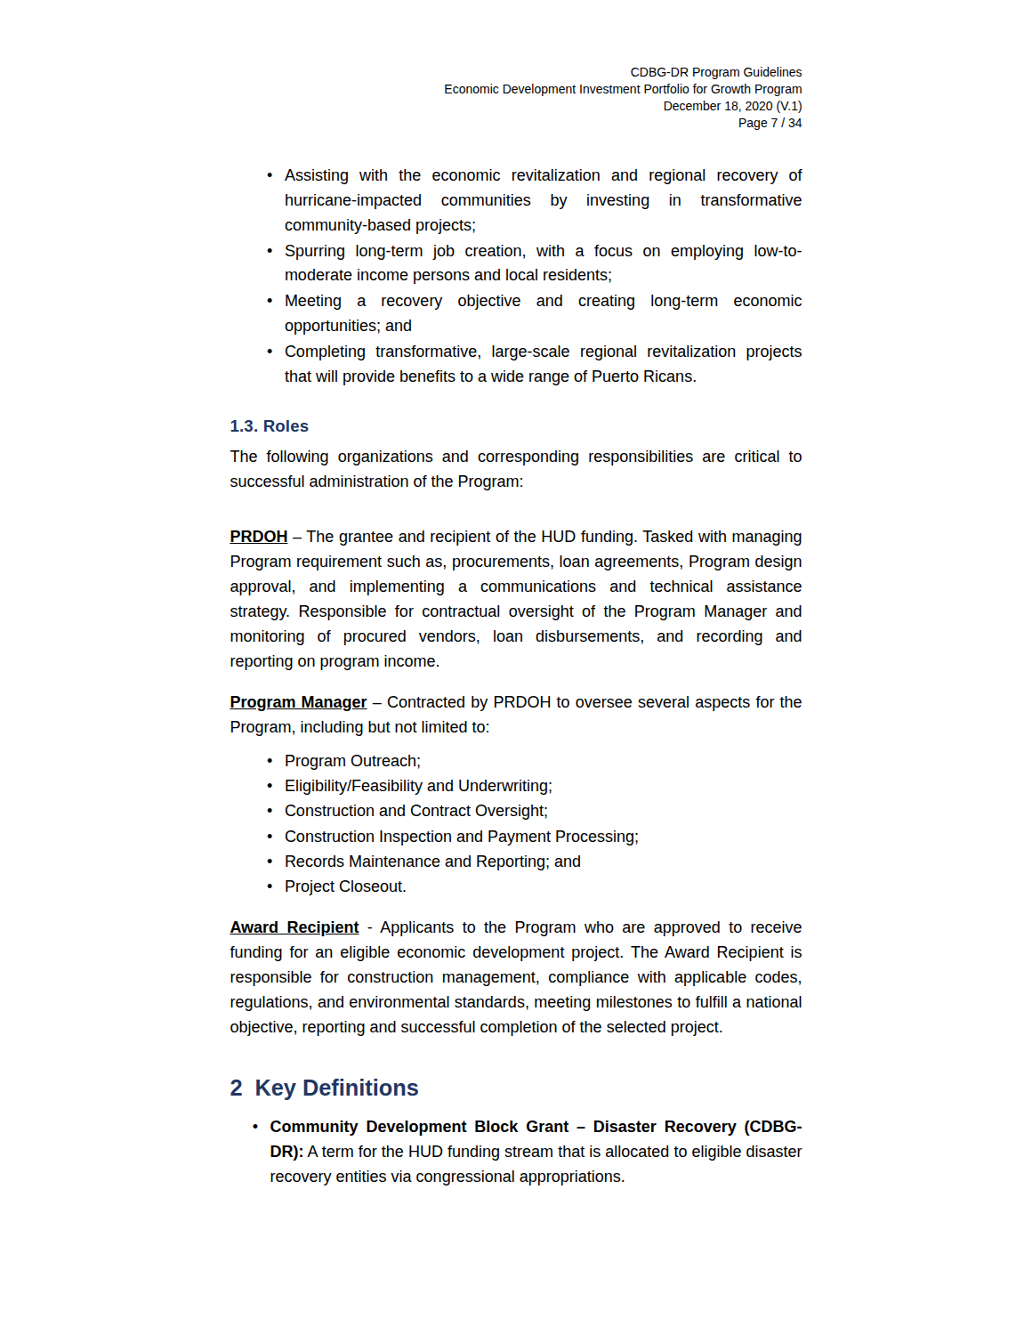CDBG-DR Program Guidelines
Economic Development Investment Portfolio for Growth Program
December 18, 2020 (V.1)
Page 7 / 34
Assisting with the economic revitalization and regional recovery of hurricane-impacted communities by investing in transformative community-based projects;
Spurring long-term job creation, with a focus on employing low-to-moderate income persons and local residents;
Meeting a recovery objective and creating long-term economic opportunities; and
Completing transformative, large-scale regional revitalization projects that will provide benefits to a wide range of Puerto Ricans.
1.3. Roles
The following organizations and corresponding responsibilities are critical to successful administration of the Program:
PRDOH – The grantee and recipient of the HUD funding. Tasked with managing Program requirement such as, procurements, loan agreements, Program design approval, and implementing a communications and technical assistance strategy. Responsible for contractual oversight of the Program Manager and monitoring of procured vendors, loan disbursements, and recording and reporting on program income.
Program Manager – Contracted by PRDOH to oversee several aspects for the Program, including but not limited to:
Program Outreach;
Eligibility/Feasibility and Underwriting;
Construction and Contract Oversight;
Construction Inspection and Payment Processing;
Records Maintenance and Reporting; and
Project Closeout.
Award Recipient - Applicants to the Program who are approved to receive funding for an eligible economic development project. The Award Recipient is responsible for construction management, compliance with applicable codes, regulations, and environmental standards, meeting milestones to fulfill a national objective, reporting and successful completion of the selected project.
2 Key Definitions
Community Development Block Grant – Disaster Recovery (CDBG-DR): A term for the HUD funding stream that is allocated to eligible disaster recovery entities via congressional appropriations.